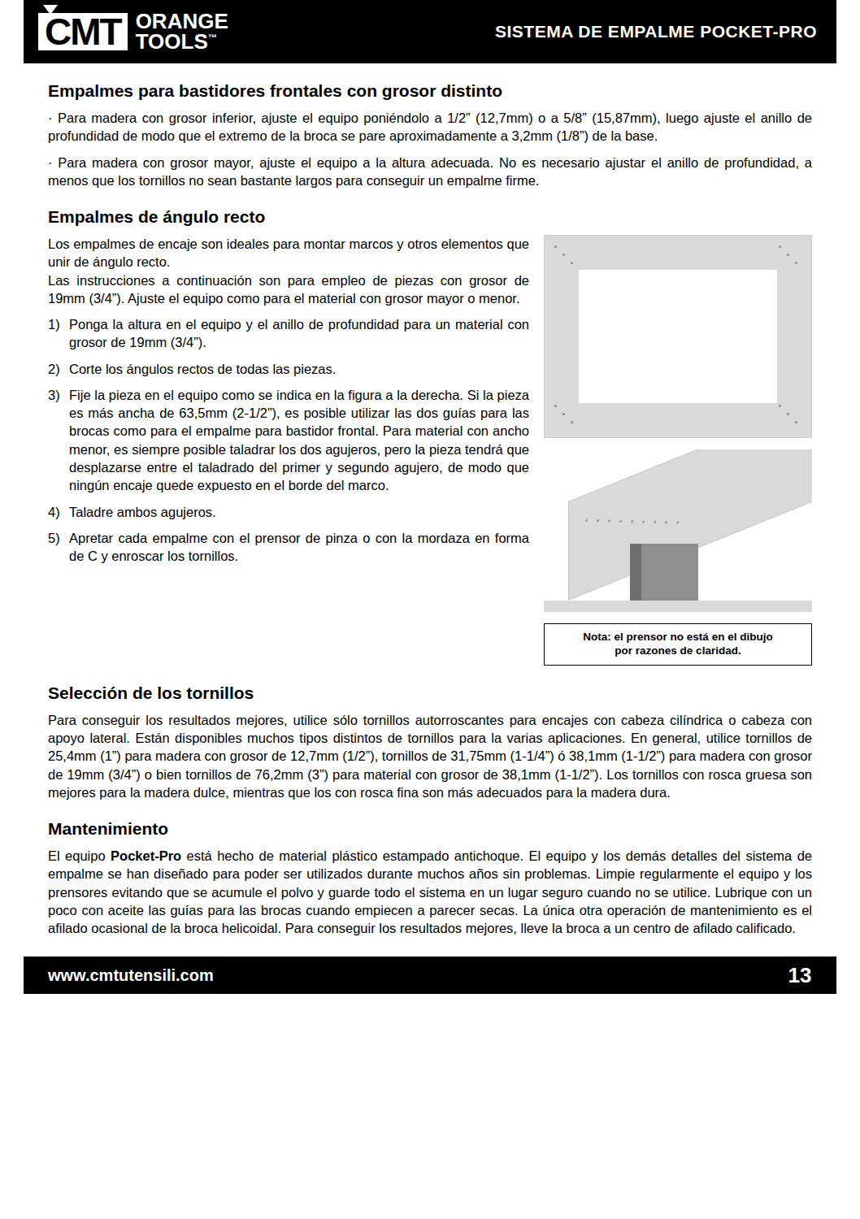CMT
ORANGE TOOLS™
Sistema de empalme Pocket-Pro
Empalmes para bastidores frontales con grosor distinto
· Para madera con grosor inferior, ajuste el equipo poniéndolo a 1/2” (12,7mm) o a 5/8” (15,87mm), luego ajuste el anillo de profundidad de modo que el extremo de la broca se pare aproximadamente a 3,2mm (1/8”) de la base.
· Para madera con grosor mayor, ajuste el equipo a la altura adecuada. No es necesario ajustar el anillo de profundidad, a menos que los tornillos no sean bastante largos para conseguir un empalme firme.
Empalmes de ángulo recto
Los empalmes de encaje son ideales para montar marcos y otros elementos que unir de ángulo recto.
Las instrucciones a continuación son para empleo de piezas con grosor de 19mm (3/4”). Ajuste el equipo como para el material con grosor mayor o menor.
Ponga la altura en el equipo y el anillo de profundidad para un material con grosor de 19mm (3/4”).
Corte los ángulos rectos de todas las piezas.
Fije la pieza en el equipo como se indica en la figura a la derecha. Si la pieza es más ancha de 63,5mm (2-1/2”), es posible utilizar las dos guías para las brocas como para el empalme para bastidor frontal. Para material con ancho menor, es siempre posible taladrar los dos agujeros, pero la pieza tendrá que desplazarse entre el taladrado del primer y segundo agujero, de modo que ningún encaje quede expuesto en el borde del marco.
Taladre ambos agujeros.
Apretar cada empalme con el prensor de pinza o con la mordaza en forma de C y enroscar los tornillos.
Nota: el prensor no está en el dibujo
por razones de claridad.
Selección de los tornillos
Para conseguir los resultados mejores, utilice sólo tornillos autorroscantes para encajes con cabeza cilíndrica o cabeza con apoyo lateral. Están disponibles muchos tipos distintos de tornillos para la varias aplicaciones. En general, utilice tornillos de 25,4mm (1”) para madera con grosor de 12,7mm (1/2”), tornillos de 31,75mm (1-1/4”) ó 38,1mm (1-1/2”) para madera con grosor de 19mm (3/4”) o bien tornillos de 76,2mm (3”) para material con grosor de 38,1mm (1-1/2”). Los tornillos con rosca gruesa son mejores para la madera dulce, mientras que los con rosca fina son más adecuados para la madera dura.
Mantenimiento
El equipo Pocket-Pro está hecho de material plástico estampado antichoque. El equipo y los demás detalles del sistema de empalme se han diseñado para poder ser utilizados durante muchos años sin problemas. Limpie regularmente el equipo y los prensores evitando que se acumule el polvo y guarde todo el sistema en un lugar seguro cuando no se utilice. Lubrique con un poco con aceite las guías para las brocas cuando empiecen a parecer secas. La única otra operación de mantenimiento es el afilado ocasional de la broca helicoidal. Para conseguir los resultados mejores, lleve la broca a un centro de afilado calificado.
www.cmtutensili.com
13